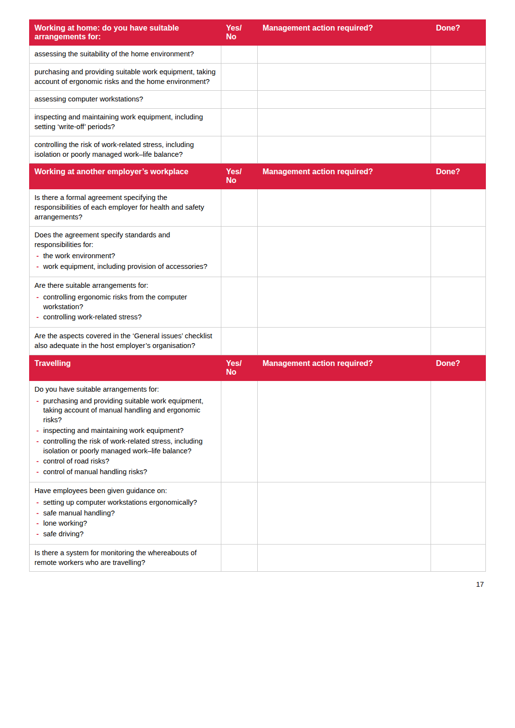| Working at home: do you have suitable arrangements for: | Yes/ No | Management action required? | Done? |
| --- | --- | --- | --- |
| assessing the suitability of the home environment? | | | |
| purchasing and providing suitable work equipment, taking account of ergonomic risks and the home environment? | | | |
| assessing computer workstations? | | | |
| inspecting and maintaining work equipment, including setting ‘write-off’ periods? | | | |
| controlling the risk of work-related stress, including isolation or poorly managed work–life balance? | | | |
| Working at another employer’s workplace | Yes/ No | Management action required? | Done? |
| Is there a formal agreement specifying the responsibilities of each employer for health and safety arrangements? | | | |
| Does the agreement specify standards and responsibilities for: the work environment? work equipment, including provision of accessories? | | | |
| Are there suitable arrangements for: controlling ergonomic risks from the computer workstation? controlling work-related stress? | | | |
| Are the aspects covered in the ‘General issues’ checklist also adequate in the host employer’s organisation? | | | |
| Travelling | Yes/ No | Management action required? | Done? |
| Do you have suitable arrangements for: purchasing and providing suitable work equipment, taking account of manual handling and ergonomic risks? inspecting and maintaining work equipment? controlling the risk of work-related stress, including isolation or poorly managed work–life balance? control of road risks? control of manual handling risks? | | | |
| Have employees been given guidance on: setting up computer workstations ergonomically? safe manual handling? lone working? safe driving? | | | |
| Is there a system for monitoring the whereabouts of remote workers who are travelling? | | | |
17